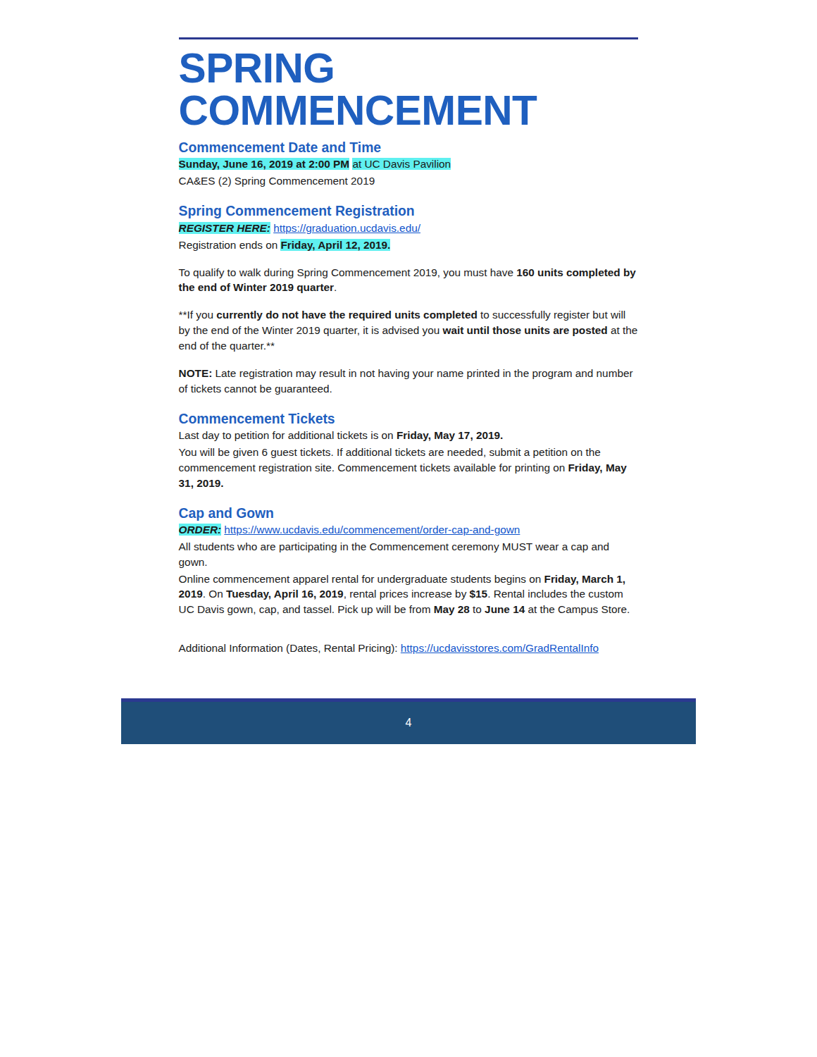SPRING COMMENCEMENT
Commencement Date and Time
Sunday, June 16, 2019 at 2:00 PM at UC Davis Pavilion
CA&ES (2) Spring Commencement 2019
Spring Commencement Registration
REGISTER HERE: https://graduation.ucdavis.edu/
Registration ends on Friday, April 12, 2019.
To qualify to walk during Spring Commencement 2019, you must have 160 units completed by the end of Winter 2019 quarter.
**If you currently do not have the required units completed to successfully register but will by the end of the Winter 2019 quarter, it is advised you wait until those units are posted at the end of the quarter.**
NOTE: Late registration may result in not having your name printed in the program and number of tickets cannot be guaranteed.
Commencement Tickets
Last day to petition for additional tickets is on Friday, May 17, 2019.
You will be given 6 guest tickets. If additional tickets are needed, submit a petition on the commencement registration site. Commencement tickets available for printing on Friday, May 31, 2019.
Cap and Gown
ORDER: https://www.ucdavis.edu/commencement/order-cap-and-gown
All students who are participating in the Commencement ceremony MUST wear a cap and gown.
Online commencement apparel rental for undergraduate students begins on Friday, March 1, 2019. On Tuesday, April 16, 2019, rental prices increase by $15. Rental includes the custom UC Davis gown, cap, and tassel. Pick up will be from May 28 to June 14 at the Campus Store.
Additional Information (Dates, Rental Pricing): https://ucdavisstores.com/GradRentalInfo
4